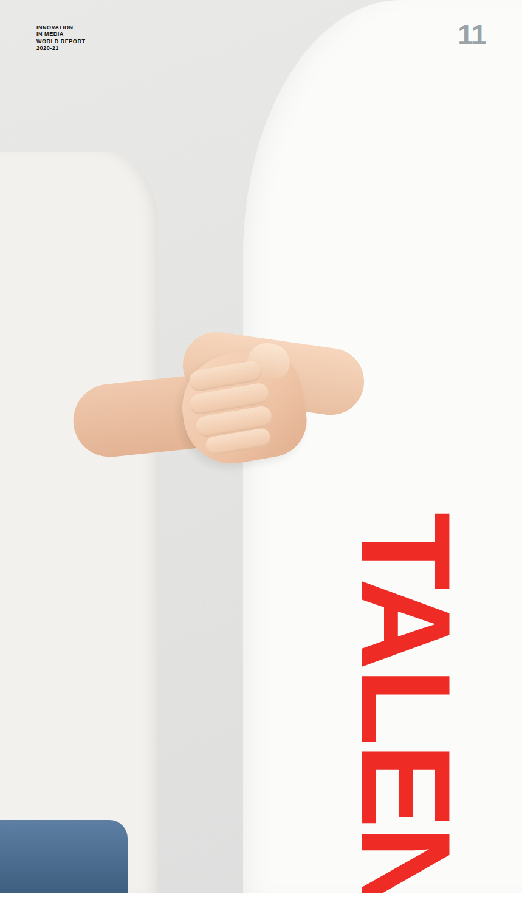Innovation
in Media
World Report
2020-21
11
Talent